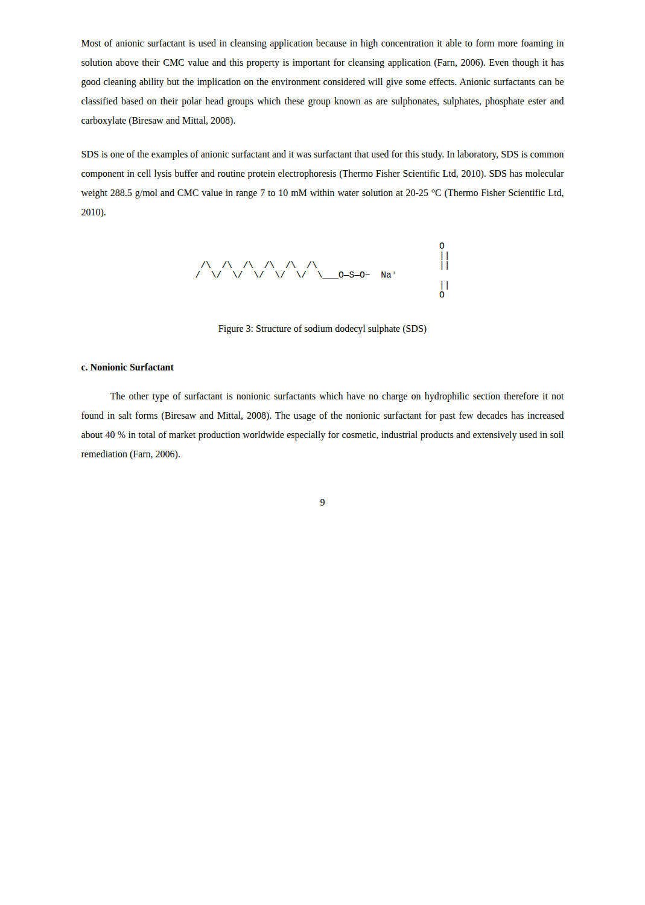Most of anionic surfactant is used in cleansing application because in high concentration it able to form more foaming in solution above their CMC value and this property is important for cleansing application (Farn, 2006). Even though it has good cleaning ability but the implication on the environment considered will give some effects. Anionic surfactants can be classified based on their polar head groups which these group known as are sulphonates, sulphates, phosphate ester and carboxylate (Biresaw and Mittal, 2008).
SDS is one of the examples of anionic surfactant and it was surfactant that used for this study. In laboratory, SDS is common component in cell lysis buffer and routine protein electrophoresis (Thermo Fisher Scientific Ltd, 2010). SDS has molecular weight 288.5 g/mol and CMC value in range 7 to 10 mM within water solution at 20-25 °C (Thermo Fisher Scientific Ltd, 2010).
O || /\ /\ /\ /\ /\ /\ || / \/ \/ \/ \/ \/ \___O—S—O− Na⁺ || O
Figure 3: Structure of sodium dodecyl sulphate (SDS)
c. Nonionic Surfactant
The other type of surfactant is nonionic surfactants which have no charge on hydrophilic section therefore it not found in salt forms (Biresaw and Mittal, 2008). The usage of the nonionic surfactant for past few decades has increased about 40 % in total of market production worldwide especially for cosmetic, industrial products and extensively used in soil remediation (Farn, 2006).
9